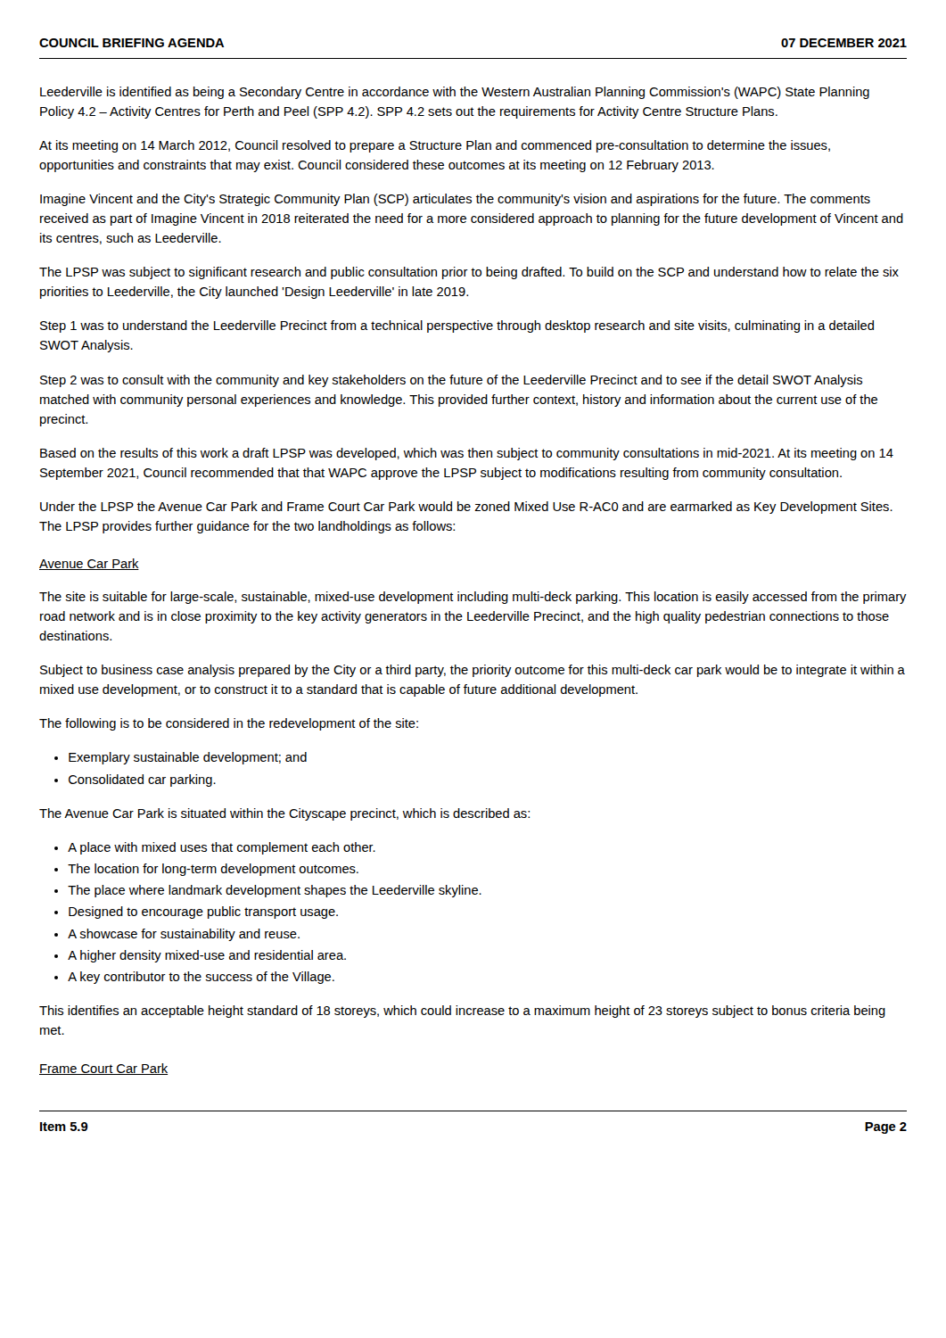COUNCIL BRIEFING AGENDA 07 DECEMBER 2021
Leederville is identified as being a Secondary Centre in accordance with the Western Australian Planning Commission's (WAPC) State Planning Policy 4.2 – Activity Centres for Perth and Peel (SPP 4.2). SPP 4.2 sets out the requirements for Activity Centre Structure Plans.
At its meeting on 14 March 2012, Council resolved to prepare a Structure Plan and commenced pre-consultation to determine the issues, opportunities and constraints that may exist. Council considered these outcomes at its meeting on 12 February 2013.
Imagine Vincent and the City's Strategic Community Plan (SCP) articulates the community's vision and aspirations for the future. The comments received as part of Imagine Vincent in 2018 reiterated the need for a more considered approach to planning for the future development of Vincent and its centres, such as Leederville.
The LPSP was subject to significant research and public consultation prior to being drafted. To build on the SCP and understand how to relate the six priorities to Leederville, the City launched 'Design Leederville' in late 2019.
Step 1 was to understand the Leederville Precinct from a technical perspective through desktop research and site visits, culminating in a detailed SWOT Analysis.
Step 2 was to consult with the community and key stakeholders on the future of the Leederville Precinct and to see if the detail SWOT Analysis matched with community personal experiences and knowledge. This provided further context, history and information about the current use of the precinct.
Based on the results of this work a draft LPSP was developed, which was then subject to community consultations in mid-2021. At its meeting on 14 September 2021, Council recommended that that WAPC approve the LPSP subject to modifications resulting from community consultation.
Under the LPSP the Avenue Car Park and Frame Court Car Park would be zoned Mixed Use R-AC0 and are earmarked as Key Development Sites. The LPSP provides further guidance for the two landholdings as follows:
Avenue Car Park
The site is suitable for large-scale, sustainable, mixed-use development including multi-deck parking. This location is easily accessed from the primary road network and is in close proximity to the key activity generators in the Leederville Precinct, and the high quality pedestrian connections to those destinations.
Subject to business case analysis prepared by the City or a third party, the priority outcome for this multi-deck car park would be to integrate it within a mixed use development, or to construct it to a standard that is capable of future additional development.
The following is to be considered in the redevelopment of the site:
Exemplary sustainable development; and
Consolidated car parking.
The Avenue Car Park is situated within the Cityscape precinct, which is described as:
A place with mixed uses that complement each other.
The location for long-term development outcomes.
The place where landmark development shapes the Leederville skyline.
Designed to encourage public transport usage.
A showcase for sustainability and reuse.
A higher density mixed-use and residential area.
A key contributor to the success of the Village.
This identifies an acceptable height standard of 18 storeys, which could increase to a maximum height of 23 storeys subject to bonus criteria being met.
Frame Court Car Park
Item 5.9 Page 2